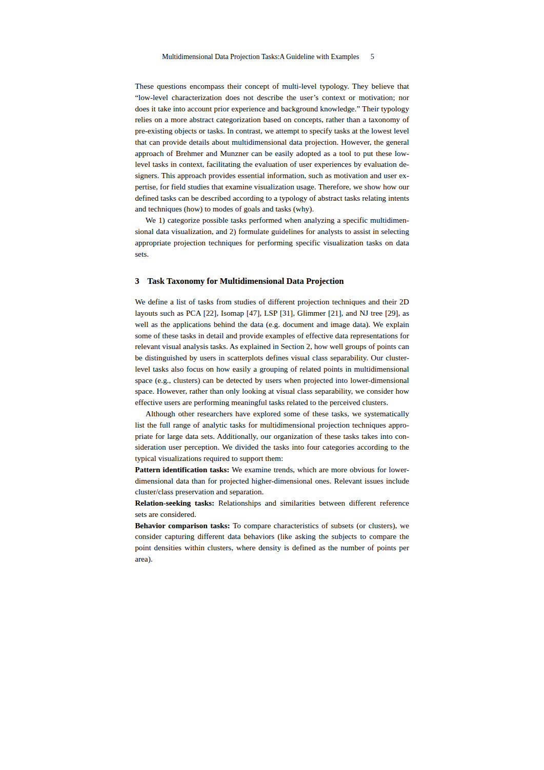Multidimensional Data Projection Tasks:A Guideline with Examples 5
These questions encompass their concept of multi-level typology. They believe that “low-level characterization does not describe the user’s context or motivation; nor does it take into account prior experience and background knowledge.” Their typology relies on a more abstract categorization based on concepts, rather than a taxonomy of pre-existing objects or tasks. In contrast, we attempt to specify tasks at the lowest level that can provide details about multidimensional data projection. However, the general approach of Brehmer and Munzner can be easily adopted as a tool to put these low-level tasks in context, facilitating the evaluation of user experiences by evaluation designers. This approach provides essential information, such as motivation and user expertise, for field studies that examine visualization usage. Therefore, we show how our defined tasks can be described according to a typology of abstract tasks relating intents and techniques (how) to modes of goals and tasks (why).
We 1) categorize possible tasks performed when analyzing a specific multidimensional data visualization, and 2) formulate guidelines for analysts to assist in selecting appropriate projection techniques for performing specific visualization tasks on data sets.
3 Task Taxonomy for Multidimensional Data Projection
We define a list of tasks from studies of different projection techniques and their 2D layouts such as PCA [22], Isomap [47], LSP [31], Glimmer [21], and NJ tree [29], as well as the applications behind the data (e.g. document and image data). We explain some of these tasks in detail and provide examples of effective data representations for relevant visual analysis tasks. As explained in Section 2, how well groups of points can be distinguished by users in scatterplots defines visual class separability. Our cluster-level tasks also focus on how easily a grouping of related points in multidimensional space (e.g., clusters) can be detected by users when projected into lower-dimensional space. However, rather than only looking at visual class separability, we consider how effective users are performing meaningful tasks related to the perceived clusters.
Although other researchers have explored some of these tasks, we systematically list the full range of analytic tasks for multidimensional projection techniques appropriate for large data sets. Additionally, our organization of these tasks takes into consideration user perception. We divided the tasks into four categories according to the typical visualizations required to support them:
Pattern identification tasks: We examine trends, which are more obvious for lower-dimensional data than for projected higher-dimensional ones. Relevant issues include cluster/class preservation and separation.
Relation-seeking tasks: Relationships and similarities between different reference sets are considered.
Behavior comparison tasks: To compare characteristics of subsets (or clusters), we consider capturing different data behaviors (like asking the subjects to compare the point densities within clusters, where density is defined as the number of points per area).